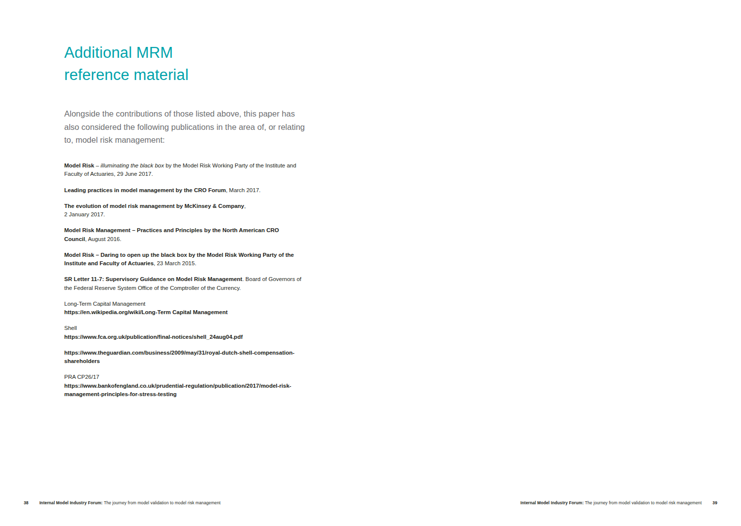Additional MRM
reference material
Alongside the contributions of those listed above, this paper has also considered the following publications in the area of, or relating to, model risk management:
Model Risk – illuminating the black box by the Model Risk Working Party of the Institute and Faculty of Actuaries, 29 June 2017.
Leading practices in model management by the CRO Forum, March 2017.
The evolution of model risk management by McKinsey & Company,
2 January 2017.
Model Risk Management – Practices and Principles by the North American CRO Council, August 2016.
Model Risk – Daring to open up the black box by the Model Risk Working Party of the Institute and Faculty of Actuaries, 23 March 2015.
SR Letter 11-7: Supervisory Guidance on Model Risk Management. Board of Governors of the Federal Reserve System Office of the Comptroller of the Currency.
Long-Term Capital Management https://en.wikipedia.org/wiki/Long-Term Capital Management
Shell https://www.fca.org.uk/publication/final-notices/shell_24aug04.pdf
https://www.theguardian.com/business/2009/may/31/royal-dutch-shell-compensation-shareholders
PRA CP26/17 https://www.bankofengland.co.uk/prudential-regulation/publication/2017/model-risk-management-principles-for-stress-testing
38 Internal Model Industry Forum: The journey from model validation to model risk management
Internal Model Industry Forum: The journey from model validation to model risk management 39